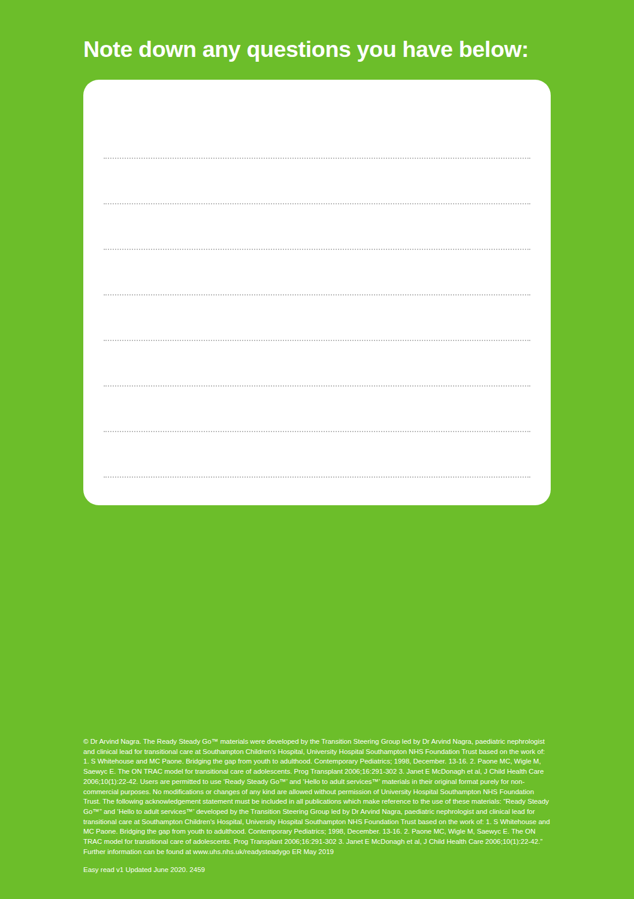Note down any questions you have below:
© Dr Arvind Nagra. The Ready Steady Go™ materials were developed by the Transition Steering Group led by Dr Arvind Nagra, paediatric nephrologist and clinical lead for transitional care at Southampton Children's Hospital, University Hospital Southampton NHS Foundation Trust based on the work of: 1. S Whitehouse and MC Paone. Bridging the gap from youth to adulthood. Contemporary Pediatrics; 1998, December. 13-16. 2. Paone MC, Wigle M, Saewyc E. The ON TRAC model for transitional care of adolescents. Prog Transplant 2006;16:291-302 3. Janet E McDonagh et al, J Child Health Care 2006;10(1):22-42. Users are permitted to use ‘Ready Steady Go™’ and ‘Hello to adult services™’ materials in their original format purely for non-commercial purposes. No modifications or changes of any kind are allowed without permission of University Hospital Southampton NHS Foundation Trust. The following acknowledgement statement must be included in all publications which make reference to the use of these materials: “Ready Steady Go™” and ‘Hello to adult services™’ developed by the Transition Steering Group led by Dr Arvind Nagra, paediatric nephrologist and clinical lead for transitional care at Southampton Children's Hospital, University Hospital Southampton NHS Foundation Trust based on the work of: 1. S Whitehouse and MC Paone. Bridging the gap from youth to adulthood. Contemporary Pediatrics; 1998, December. 13-16. 2. Paone MC, Wigle M, Saewyc E. The ON TRAC model for transitional care of adolescents. Prog Transplant 2006;16:291-302 3. Janet E McDonagh et al, J Child Health Care 2006;10(1):22-42.” Further information can be found at www.uhs.nhs.uk/readysteadygo ER May 2019
Easy read v1 Updated June 2020. 2459